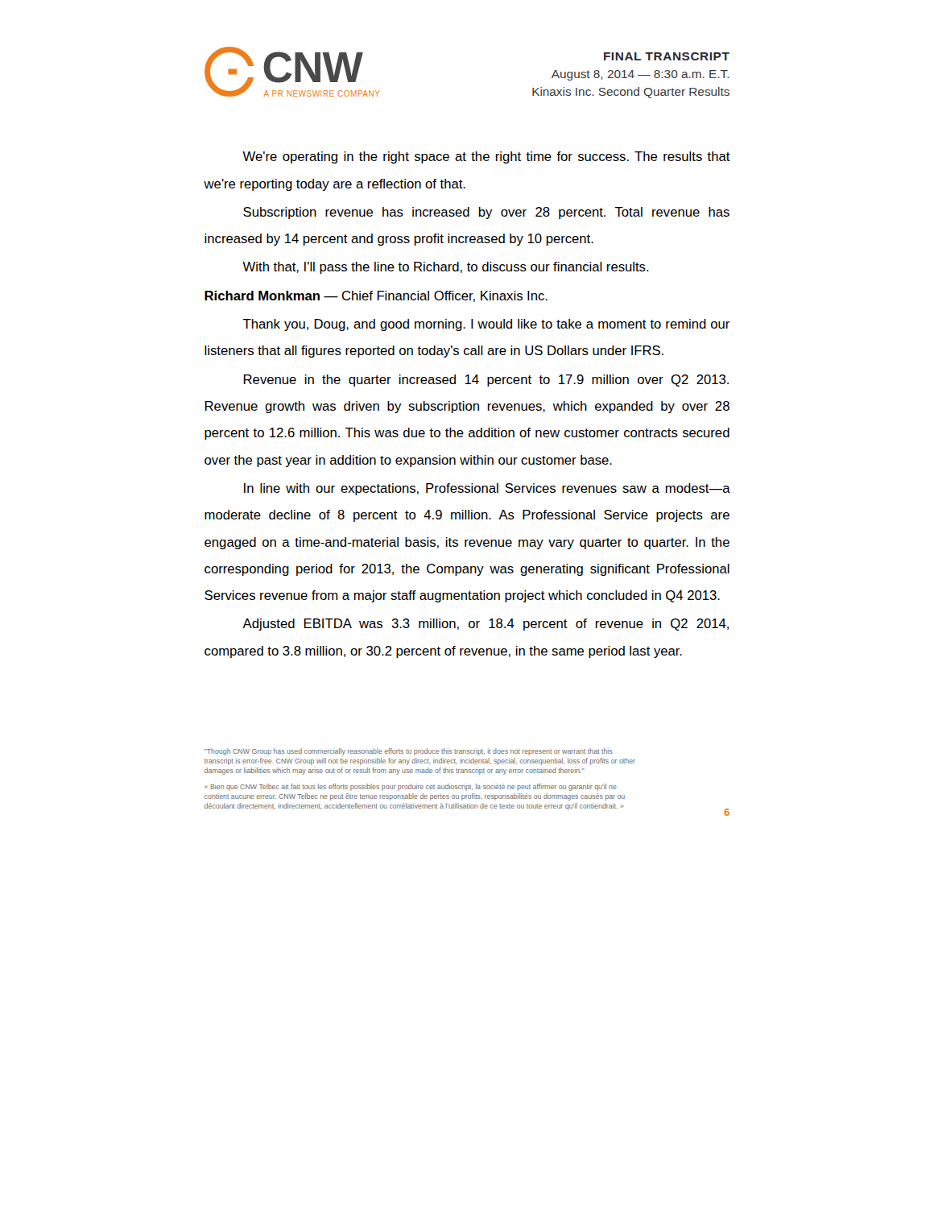CNW A PR NEWSWIRE COMPANY
FINAL TRANSCRIPT
August 8, 2014 — 8:30 a.m. E.T.
Kinaxis Inc. Second Quarter Results
We're operating in the right space at the right time for success. The results that we're reporting today are a reflection of that.
Subscription revenue has increased by over 28 percent. Total revenue has increased by 14 percent and gross profit increased by 10 percent.
With that, I'll pass the line to Richard, to discuss our financial results.
Richard Monkman — Chief Financial Officer, Kinaxis Inc.
Thank you, Doug, and good morning. I would like to take a moment to remind our listeners that all figures reported on today's call are in US Dollars under IFRS.
Revenue in the quarter increased 14 percent to 17.9 million over Q2 2013. Revenue growth was driven by subscription revenues, which expanded by over 28 percent to 12.6 million. This was due to the addition of new customer contracts secured over the past year in addition to expansion within our customer base.
In line with our expectations, Professional Services revenues saw a modest—a moderate decline of 8 percent to 4.9 million. As Professional Service projects are engaged on a time-and-material basis, its revenue may vary quarter to quarter. In the corresponding period for 2013, the Company was generating significant Professional Services revenue from a major staff augmentation project which concluded in Q4 2013.
Adjusted EBITDA was 3.3 million, or 18.4 percent of revenue in Q2 2014, compared to 3.8 million, or 30.2 percent of revenue, in the same period last year.
"Though CNW Group has used commercially reasonable efforts to produce this transcript, it does not represent or warrant that this transcript is error-free. CNW Group will not be responsible for any direct, indirect, incidental, special, consequential, loss of profits or other damages or liabilities which may arise out of or result from any use made of this transcript or any error contained therein."
« Bien que CNW Telbec ait fait tous les efforts possibles pour produire cet audioscript, la société ne peut affirmer ou garantir qu'il ne contient aucune erreur. CNW Telbec ne peut être tenue responsable de pertes ou profits, responsabilités ou dommages causés par ou découlant directement, indirectement, accidentellement ou corrélativement à l'utilisation de ce texte ou toute erreur qu'il contiendrait. »
6